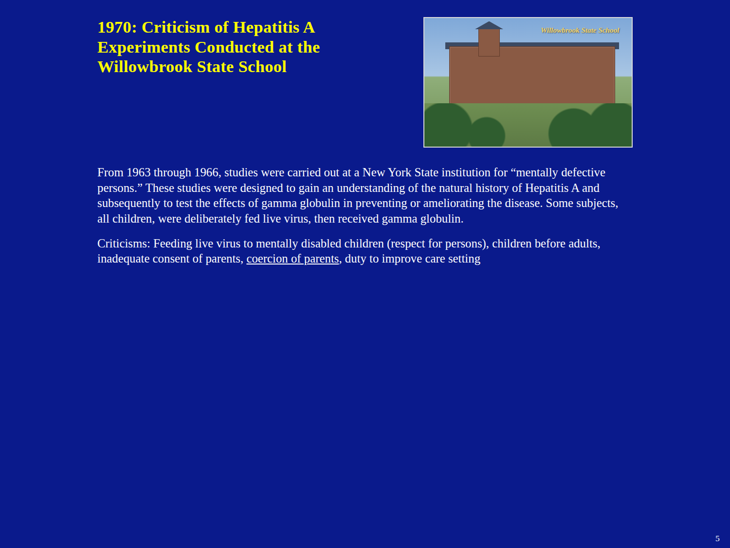1970: Criticism of Hepatitis A Experiments Conducted at the Willowbrook State School
Willowbrook State School
From 1963 through 1966, studies were carried out at a New York State institution for “mentally defective persons.” These studies were designed to gain an understanding of the natural history of Hepatitis A and subsequently to test the effects of gamma globulin in preventing or ameliorating the disease. Some subjects, all children, were deliberately fed live virus, then received gamma globulin.
Criticisms: Feeding live virus to mentally disabled children (respect for persons), children before adults, inadequate consent of parents, coercion of parents, duty to improve care setting
5